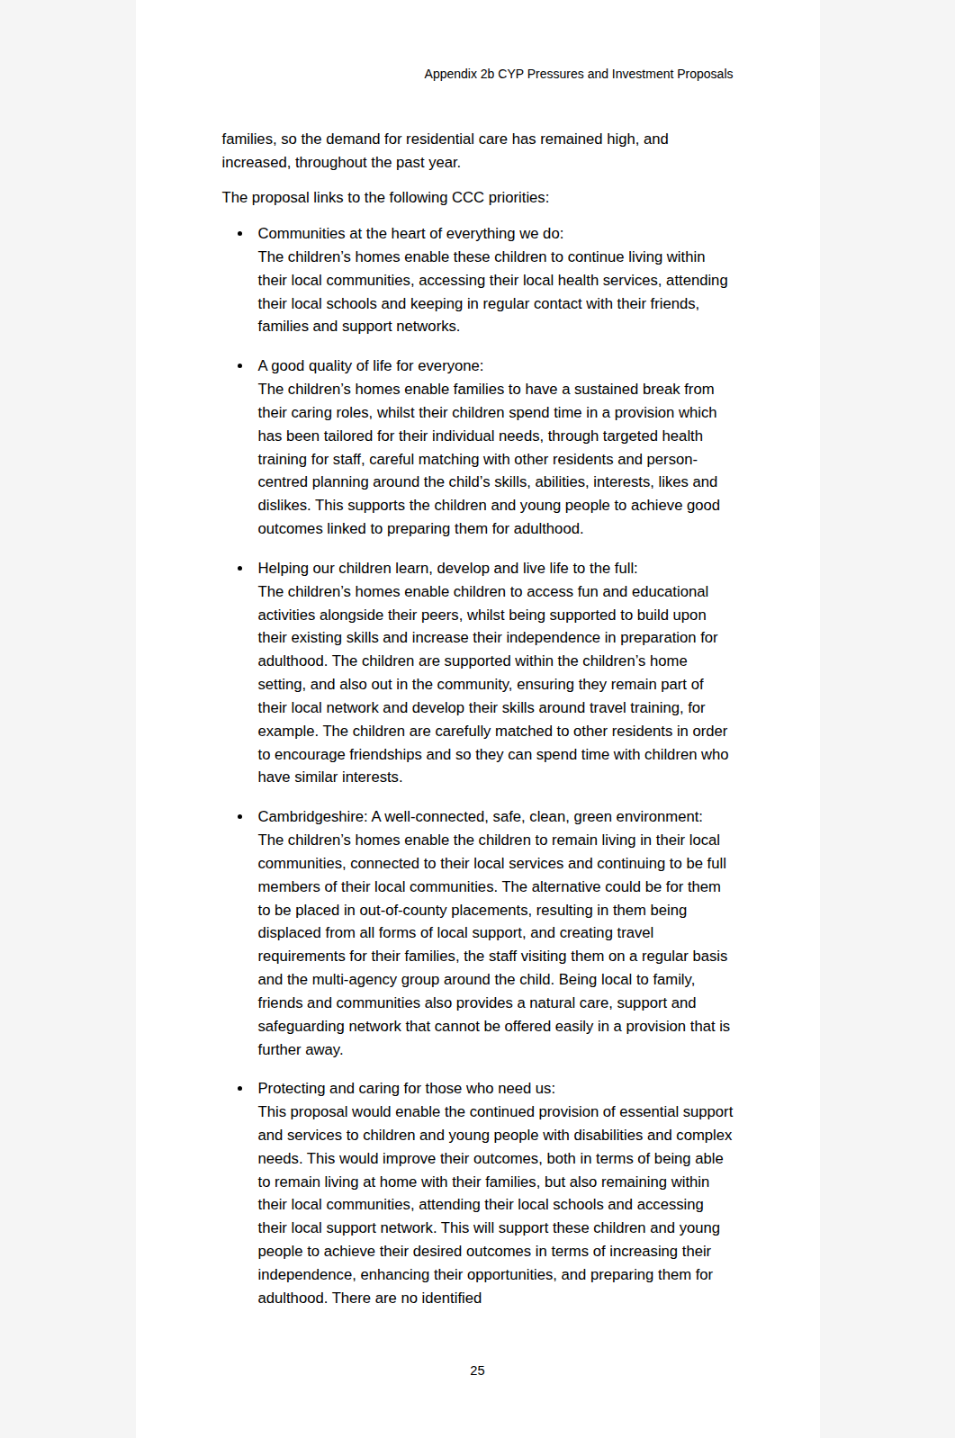Appendix 2b CYP Pressures and Investment Proposals
families, so the demand for residential care has remained high, and increased, throughout the past year.
The proposal links to the following CCC priorities:
Communities at the heart of everything we do:
The children’s homes enable these children to continue living within their local communities, accessing their local health services, attending their local schools and keeping in regular contact with their friends, families and support networks.
A good quality of life for everyone:
The children’s homes enable families to have a sustained break from their caring roles, whilst their children spend time in a provision which has been tailored for their individual needs, through targeted health training for staff, careful matching with other residents and person-centred planning around the child’s skills, abilities, interests, likes and dislikes. This supports the children and young people to achieve good outcomes linked to preparing them for adulthood.
Helping our children learn, develop and live life to the full:
The children’s homes enable children to access fun and educational activities alongside their peers, whilst being supported to build upon their existing skills and increase their independence in preparation for adulthood. The children are supported within the children’s home setting, and also out in the community, ensuring they remain part of their local network and develop their skills around travel training, for example. The children are carefully matched to other residents in order to encourage friendships and so they can spend time with children who have similar interests.
Cambridgeshire: A well-connected, safe, clean, green environment:
The children’s homes enable the children to remain living in their local communities, connected to their local services and continuing to be full members of their local communities. The alternative could be for them to be placed in out-of-county placements, resulting in them being displaced from all forms of local support, and creating travel requirements for their families, the staff visiting them on a regular basis and the multi-agency group around the child. Being local to family, friends and communities also provides a natural care, support and safeguarding network that cannot be offered easily in a provision that is further away.
Protecting and caring for those who need us:
This proposal would enable the continued provision of essential support and services to children and young people with disabilities and complex needs. This would improve their outcomes, both in terms of being able to remain living at home with their families, but also remaining within their local communities, attending their local schools and accessing their local support network. This will support these children and young people to achieve their desired outcomes in terms of increasing their independence, enhancing their opportunities, and preparing them for adulthood. There are no identified
25